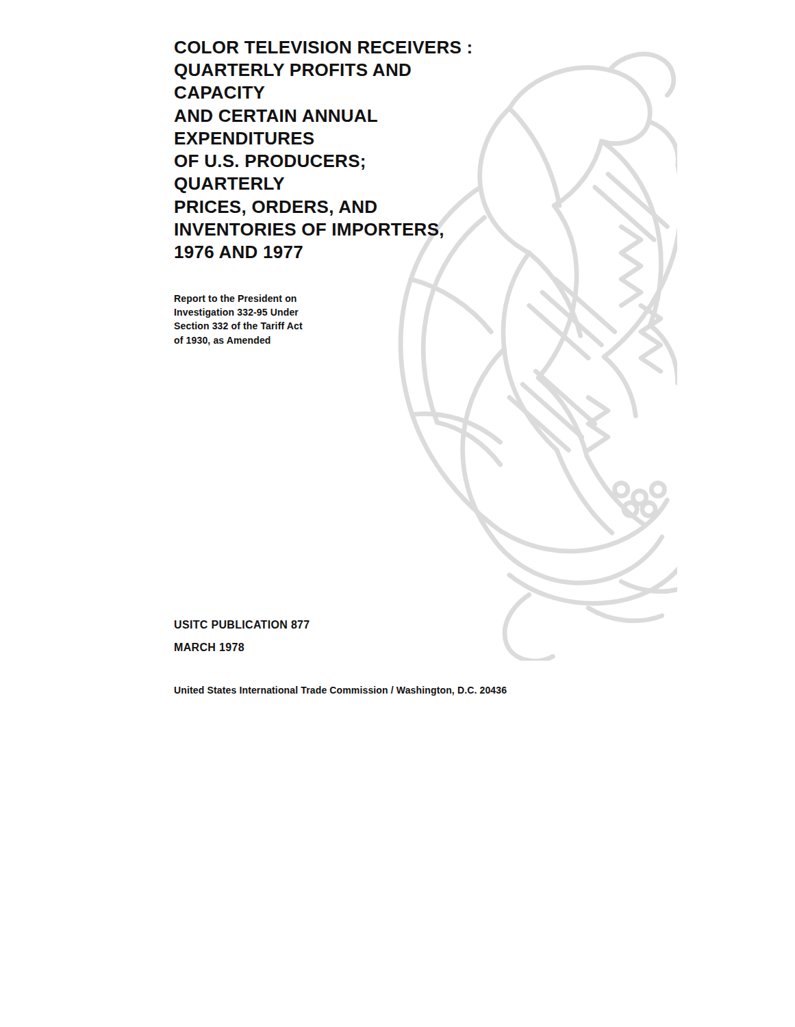Color Television Receivers :
Quarterly Profits and Capacity
and Certain Annual Expenditures
of U.S. Producers; Quarterly
Prices, Orders, and
Inventories of Importers,
1976 and 1977
Report to the President on
Investigation 332-95 Under
Section 332 of the Tariff Act
of 1930, as Amended
USITC PUBLICATION 877
MARCH 1978
United States International Trade Commission / Washington, D.C. 20436